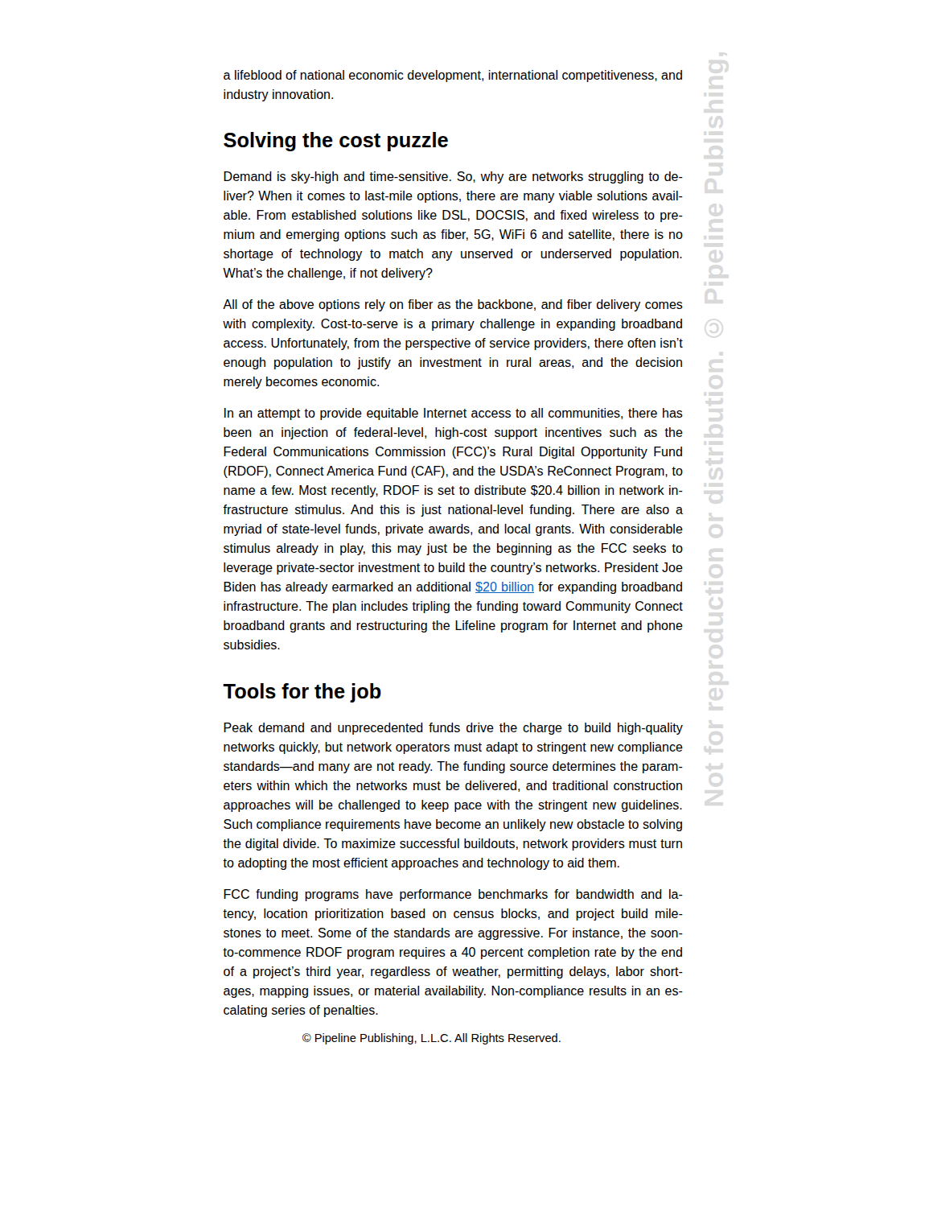Not for reproduction or distribution. © Pipeline Publishing, L.L.C. All Rights Reserved.
a lifeblood of national economic development, international competitiveness, and industry innovation.
Solving the cost puzzle
Demand is sky-high and time-sensitive. So, why are networks struggling to deliver? When it comes to last-mile options, there are many viable solutions available. From established solutions like DSL, DOCSIS, and fixed wireless to premium and emerging options such as fiber, 5G, WiFi 6 and satellite, there is no shortage of technology to match any unserved or underserved population. What’s the challenge, if not delivery?
All of the above options rely on fiber as the backbone, and fiber delivery comes with complexity. Cost-to-serve is a primary challenge in expanding broadband access. Unfortunately, from the perspective of service providers, there often isn’t enough population to justify an investment in rural areas, and the decision merely becomes economic.
In an attempt to provide equitable Internet access to all communities, there has been an injection of federal-level, high-cost support incentives such as the Federal Communications Commission (FCC)’s Rural Digital Opportunity Fund (RDOF), Connect America Fund (CAF), and the USDA’s ReConnect Program, to name a few. Most recently, RDOF is set to distribute $20.4 billion in network infrastructure stimulus. And this is just national-level funding. There are also a myriad of state-level funds, private awards, and local grants. With considerable stimulus already in play, this may just be the beginning as the FCC seeks to leverage private-sector investment to build the country’s networks. President Joe Biden has already earmarked an additional $20 billion for expanding broadband infrastructure. The plan includes tripling the funding toward Community Connect broadband grants and restructuring the Lifeline program for Internet and phone subsidies.
Tools for the job
Peak demand and unprecedented funds drive the charge to build high-quality networks quickly, but network operators must adapt to stringent new compliance standards—and many are not ready. The funding source determines the parameters within which the networks must be delivered, and traditional construction approaches will be challenged to keep pace with the stringent new guidelines. Such compliance requirements have become an unlikely new obstacle to solving the digital divide. To maximize successful buildouts, network providers must turn to adopting the most efficient approaches and technology to aid them.
FCC funding programs have performance benchmarks for bandwidth and latency, location prioritization based on census blocks, and project build milestones to meet. Some of the standards are aggressive. For instance, the soon-to-commence RDOF program requires a 40 percent completion rate by the end of a project’s third year, regardless of weather, permitting delays, labor shortages, mapping issues, or material availability. Non-compliance results in an escalating series of penalties.
© Pipeline Publishing, L.L.C. All Rights Reserved.